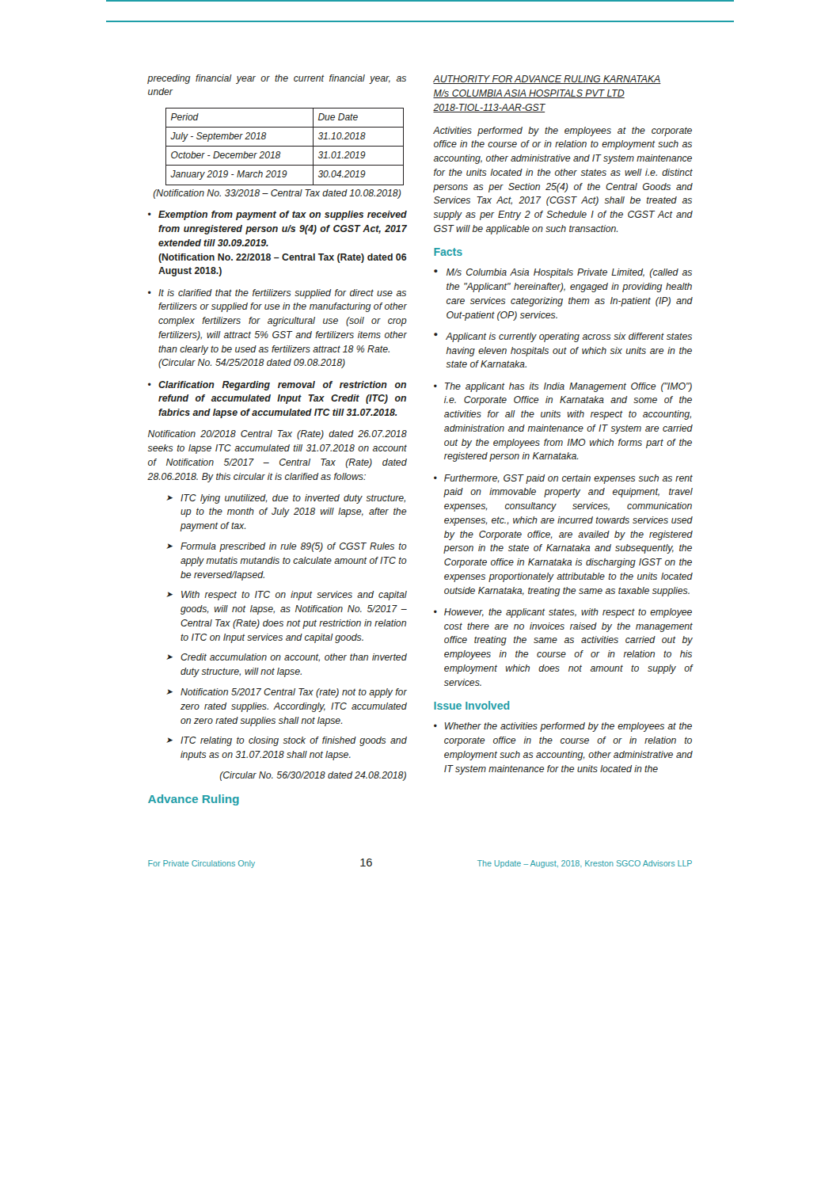preceding financial year or the current financial year, as under
| Period | Due Date |
| July - September 2018 | 31.10.2018 |
| October - December 2018 | 31.01.2019 |
| January 2019 - March 2019 | 30.04.2019 |
(Notification No. 33/2018 – Central Tax dated 10.08.2018)
Exemption from payment of tax on supplies received from unregistered person u/s 9(4) of CGST Act, 2017 extended till 30.09.2019.
(Notification No. 22/2018 – Central Tax (Rate) dated 06 August 2018.)
It is clarified that the fertilizers supplied for direct use as fertilizers or supplied for use in the manufacturing of other complex fertilizers for agricultural use (soil or crop fertilizers), will attract 5% GST and fertilizers items other than clearly to be used as fertilizers attract 18 % Rate.
(Circular No. 54/25/2018 dated 09.08.2018)
Clarification Regarding removal of restriction on refund of accumulated Input Tax Credit (ITC) on fabrics and lapse of accumulated ITC till 31.07.2018.
Notification 20/2018 Central Tax (Rate) dated 26.07.2018 seeks to lapse ITC accumulated till 31.07.2018 on account of Notification 5/2017 – Central Tax (Rate) dated 28.06.2018. By this circular it is clarified as follows:
ITC lying unutilized, due to inverted duty structure, up to the month of July 2018 will lapse, after the payment of tax.
Formula prescribed in rule 89(5) of CGST Rules to apply mutatis mutandis to calculate amount of ITC to be reversed/lapsed.
With respect to ITC on input services and capital goods, will not lapse, as Notification No. 5/2017 – Central Tax (Rate) does not put restriction in relation to ITC on Input services and capital goods.
Credit accumulation on account, other than inverted duty structure, will not lapse.
Notification 5/2017 Central Tax (rate) not to apply for zero rated supplies. Accordingly, ITC accumulated on zero rated supplies shall not lapse.
ITC relating to closing stock of finished goods and inputs as on 31.07.2018 shall not lapse.
(Circular No. 56/30/2018 dated 24.08.2018)
Advance Ruling
AUTHORITY FOR ADVANCE RULING KARNATAKA
M/s COLUMBIA ASIA HOSPITALS PVT LTD
2018-TIOL-113-AAR-GST
Activities performed by the employees at the corporate office in the course of or in relation to employment such as accounting, other administrative and IT system maintenance for the units located in the other states as well i.e. distinct persons as per Section 25(4) of the Central Goods and Services Tax Act, 2017 (CGST Act) shall be treated as supply as per Entry 2 of Schedule I of the CGST Act and GST will be applicable on such transaction.
Facts
M/s Columbia Asia Hospitals Private Limited, (called as the "Applicant" hereinafter), engaged in providing health care services categorizing them as In-patient (IP) and Out-patient (OP) services.
Applicant is currently operating across six different states having eleven hospitals out of which six units are in the state of Karnataka.
The applicant has its India Management Office ("IMO") i.e. Corporate Office in Karnataka and some of the activities for all the units with respect to accounting, administration and maintenance of IT system are carried out by the employees from IMO which forms part of the registered person in Karnataka.
Furthermore, GST paid on certain expenses such as rent paid on immovable property and equipment, travel expenses, consultancy services, communication expenses, etc., which are incurred towards services used by the Corporate office, are availed by the registered person in the state of Karnataka and subsequently, the Corporate office in Karnataka is discharging IGST on the expenses proportionately attributable to the units located outside Karnataka, treating the same as taxable supplies.
However, the applicant states, with respect to employee cost there are no invoices raised by the management office treating the same as activities carried out by employees in the course of or in relation to his employment which does not amount to supply of services.
Issue Involved
Whether the activities performed by the employees at the corporate office in the course of or in relation to employment such as accounting, other administrative and IT system maintenance for the units located in the
For Private Circulations Only 16 The Update – August, 2018, Kreston SGCO Advisors LLP